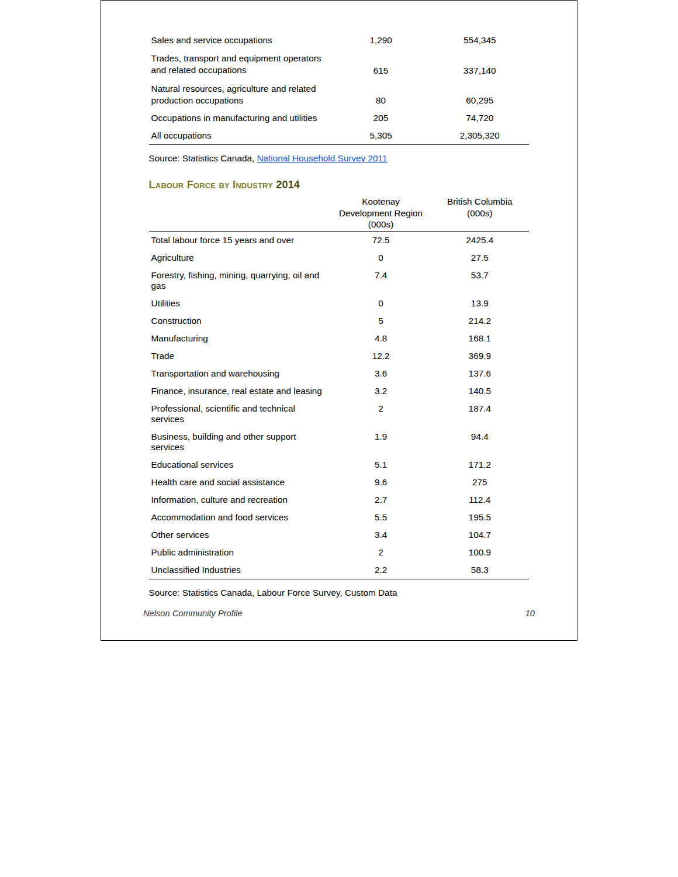| Sales and service occupations | 1,290 | 554,345 |
| Trades, transport and equipment operators and related occupations | 615 | 337,140 |
| Natural resources, agriculture and related production occupations | 80 | 60,295 |
| Occupations in manufacturing and utilities | 205 | 74,720 |
| All occupations | 5,305 | 2,305,320 |
Source: Statistics Canada, National Household Survey 2011
Labour Force by Industry 2014
| | Kootenay Development Region (000s) | British Columbia (000s) |
| --- | --- | --- |
| Total labour force 15 years and over | 72.5 | 2425.4 |
| Agriculture | 0 | 27.5 |
| Forestry, fishing, mining, quarrying, oil and gas | 7.4 | 53.7 |
| Utilities | 0 | 13.9 |
| Construction | 5 | 214.2 |
| Manufacturing | 4.8 | 168.1 |
| Trade | 12.2 | 369.9 |
| Transportation and warehousing | 3.6 | 137.6 |
| Finance, insurance, real estate and leasing | 3.2 | 140.5 |
| Professional, scientific and technical services | 2 | 187.4 |
| Business, building and other support services | 1.9 | 94.4 |
| Educational services | 5.1 | 171.2 |
| Health care and social assistance | 9.6 | 275 |
| Information, culture and recreation | 2.7 | 112.4 |
| Accommodation and food services | 5.5 | 195.5 |
| Other services | 3.4 | 104.7 |
| Public administration | 2 | 100.9 |
| Unclassified Industries | 2.2 | 58.3 |
Source: Statistics Canada, Labour Force Survey, Custom Data
Nelson Community Profile
10